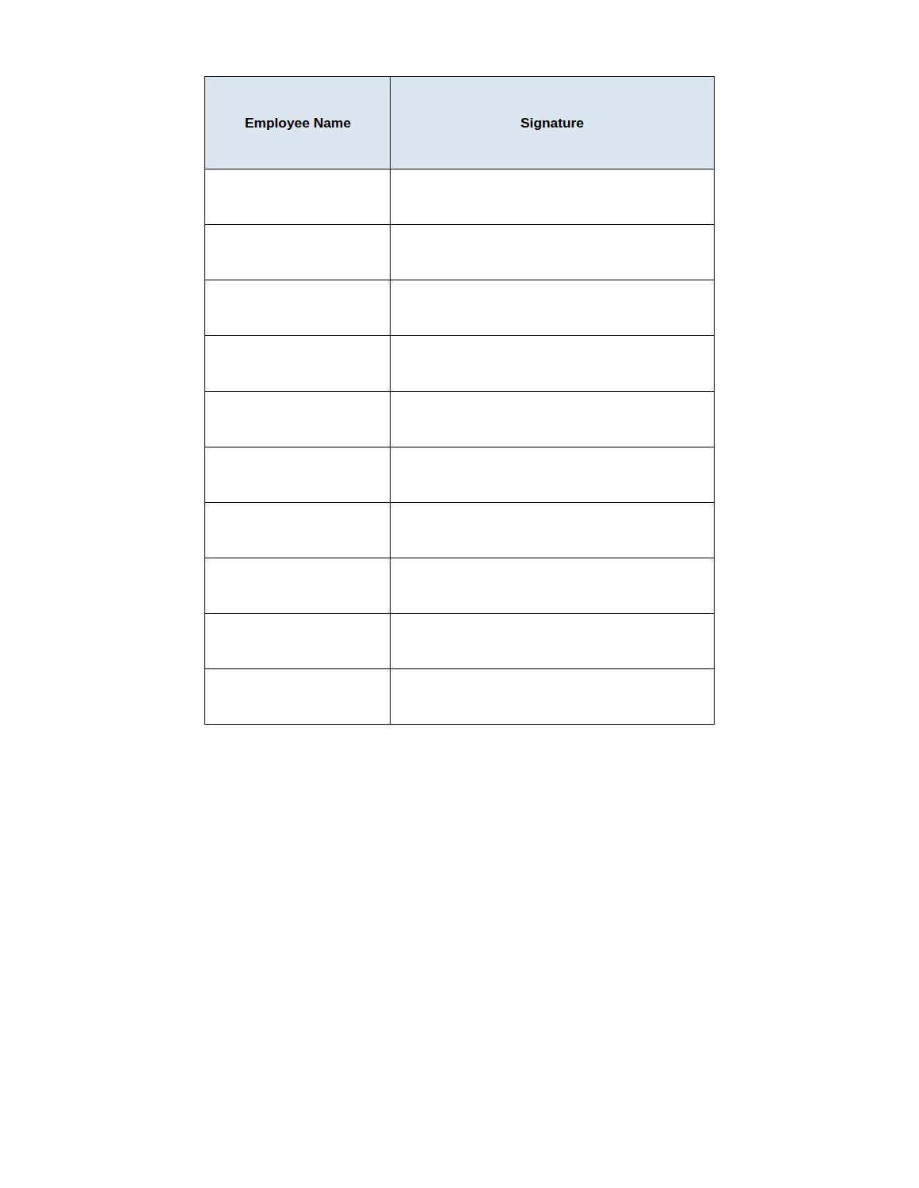| Employee Name | Signature |
| --- | --- |